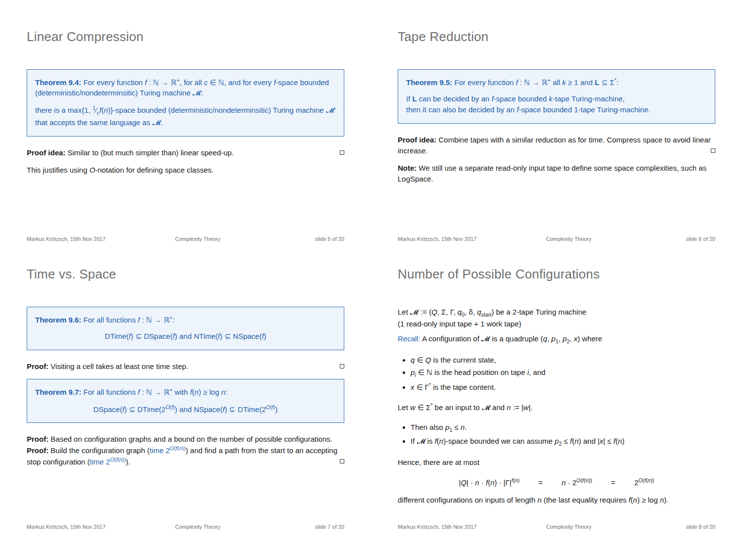Linear Compression
Theorem 9.4: For every function f : ℕ → ℝ+, for all c ∈ ℕ, and for every f-space bounded (deterministic/nondeterminsitic) Turing machine 𝓜:
there is a max{1, 1⁄cf(n)}-space bounded (deterministic/nondeterminsitic) Turing machine 𝓜′ that accepts the same language as 𝓜.
Proof idea: Similar to (but much simpler than) linear speed-up.
This justifies using O-notation for defining space classes.
Markus Krötzsch, 15th Nov 2017 Complexity Theory slide 5 of 20
Tape Reduction
Theorem 9.5: For every function f : ℕ → ℝ+ all k ≥ 1 and L ⊆ Σ*:
If L can be decided by an f-space bounded k-tape Turing-machine,
then it can also be decided by an f-space bounded 1-tape Turing-machine.
Proof idea: Combine tapes with a similar reduction as for time. Compress space to avoid linear increase.
Note: We still use a separate read-only input tape to define some space complexities, such as LogSpace.
Markus Krötzsch, 15th Nov 2017 Complexity Theory slide 6 of 20
Time vs. Space
Theorem 9.6: For all functions f : ℕ → ℝ+:
DTime(f) ⊆ DSpace(f) and NTime(f) ⊆ NSpace(f)
Proof: Visiting a cell takes at least one time step.
Theorem 9.7: For all functions f : ℕ → ℝ+ with f(n) ≥ log n:
DSpace(f) ⊆ DTime(2O(f)) and NSpace(f) ⊆ DTime(2O(f))
Proof: Based on configuration graphs and a bound on the number of possible configurations. Proof: Build the configuration graph (time 2O(f(n))) and find a path from the start to an accepting stop configuration (time 2O(f(n))).
Markus Krötzsch, 15th Nov 2017 Complexity Theory slide 7 of 20
Number of Possible Configurations
Let 𝓜 := (Q, Σ, Γ, q0, δ, qstart) be a 2-tape Turing machine
(1 read-only input tape + 1 work tape)
Recall: A configuration of 𝓜 is a quadruple (q, p1, p2, x) where
q ∈ Q is the current state,
pi ∈ ℕ is the head position on tape i, and
x ∈ Γ* is the tape content.
Let w ∈ Σ* be an input to 𝓜 and n := |w|.
Then also p1 ≤ n.
If 𝓜 is f(n)-space bounded we can assume p2 ≤ f(n) and |x| ≤ f(n)
Hence, there are at most
|Q| · n · f(n) · |Γ|f(n) = n · 2O(f(n)) = 2O(f(n))
different configurations on inputs of length n (the last equality requires f(n) ≥ log n).
Markus Krötzsch, 15th Nov 2017 Complexity Theory slide 8 of 20